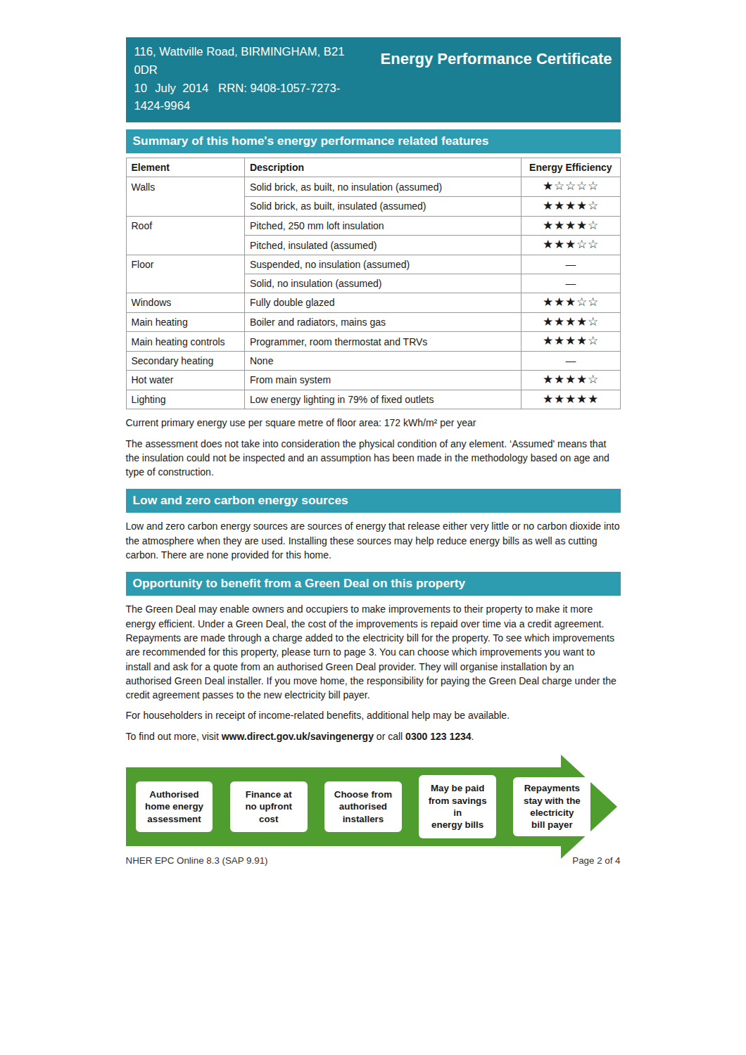116, Wattville Road, BIRMINGHAM, B21 0DR
10 July 2014 RRN: 9408-1057-7273-1424-9964
Energy Performance Certificate
Summary of this home's energy performance related features
| Element | Description | Energy Efficiency |
| --- | --- | --- |
| Walls | Solid brick, as built, no insulation (assumed) | ★☆☆☆☆ |
| | Solid brick, as built, insulated (assumed) | ★★★★☆ |
| Roof | Pitched, 250 mm loft insulation | ★★★★☆ |
| | Pitched, insulated (assumed) | ★★★☆☆ |
| Floor | Suspended, no insulation (assumed) | — |
| | Solid, no insulation (assumed) | — |
| Windows | Fully double glazed | ★★★☆☆ |
| Main heating | Boiler and radiators, mains gas | ★★★★☆ |
| Main heating controls | Programmer, room thermostat and TRVs | ★★★★☆ |
| Secondary heating | None | — |
| Hot water | From main system | ★★★★☆ |
| Lighting | Low energy lighting in 79% of fixed outlets | ★★★★★ |
Current primary energy use per square metre of floor area: 172 kWh/m² per year
The assessment does not take into consideration the physical condition of any element. ‘Assumed' means that the insulation could not be inspected and an assumption has been made in the methodology based on age and type of construction.
Low and zero carbon energy sources
Low and zero carbon energy sources are sources of energy that release either very little or no carbon dioxide into the atmosphere when they are used. Installing these sources may help reduce energy bills as well as cutting carbon. There are none provided for this home.
Opportunity to benefit from a Green Deal on this property
The Green Deal may enable owners and occupiers to make improvements to their property to make it more energy efficient. Under a Green Deal, the cost of the improvements is repaid over time via a credit agreement. Repayments are made through a charge added to the electricity bill for the property. To see which improvements are recommended for this property, please turn to page 3. You can choose which improvements you want to install and ask for a quote from an authorised Green Deal provider. They will organise installation by an authorised Green Deal installer. If you move home, the responsibility for paying the Green Deal charge under the credit agreement passes to the new electricity bill payer.
For householders in receipt of income-related benefits, additional help may be available.
To find out more, visit www.direct.gov.uk/savingenergy or call 0300 123 1234.
Authorised
home energy
assessment
Finance at
no upfront
cost
Choose from
authorised
installers
May be paid
from savings in
energy bills
Repayments
stay with the
electricity
bill payer
NHER EPC Online 8.3 (SAP 9.91)
Page 2 of 4